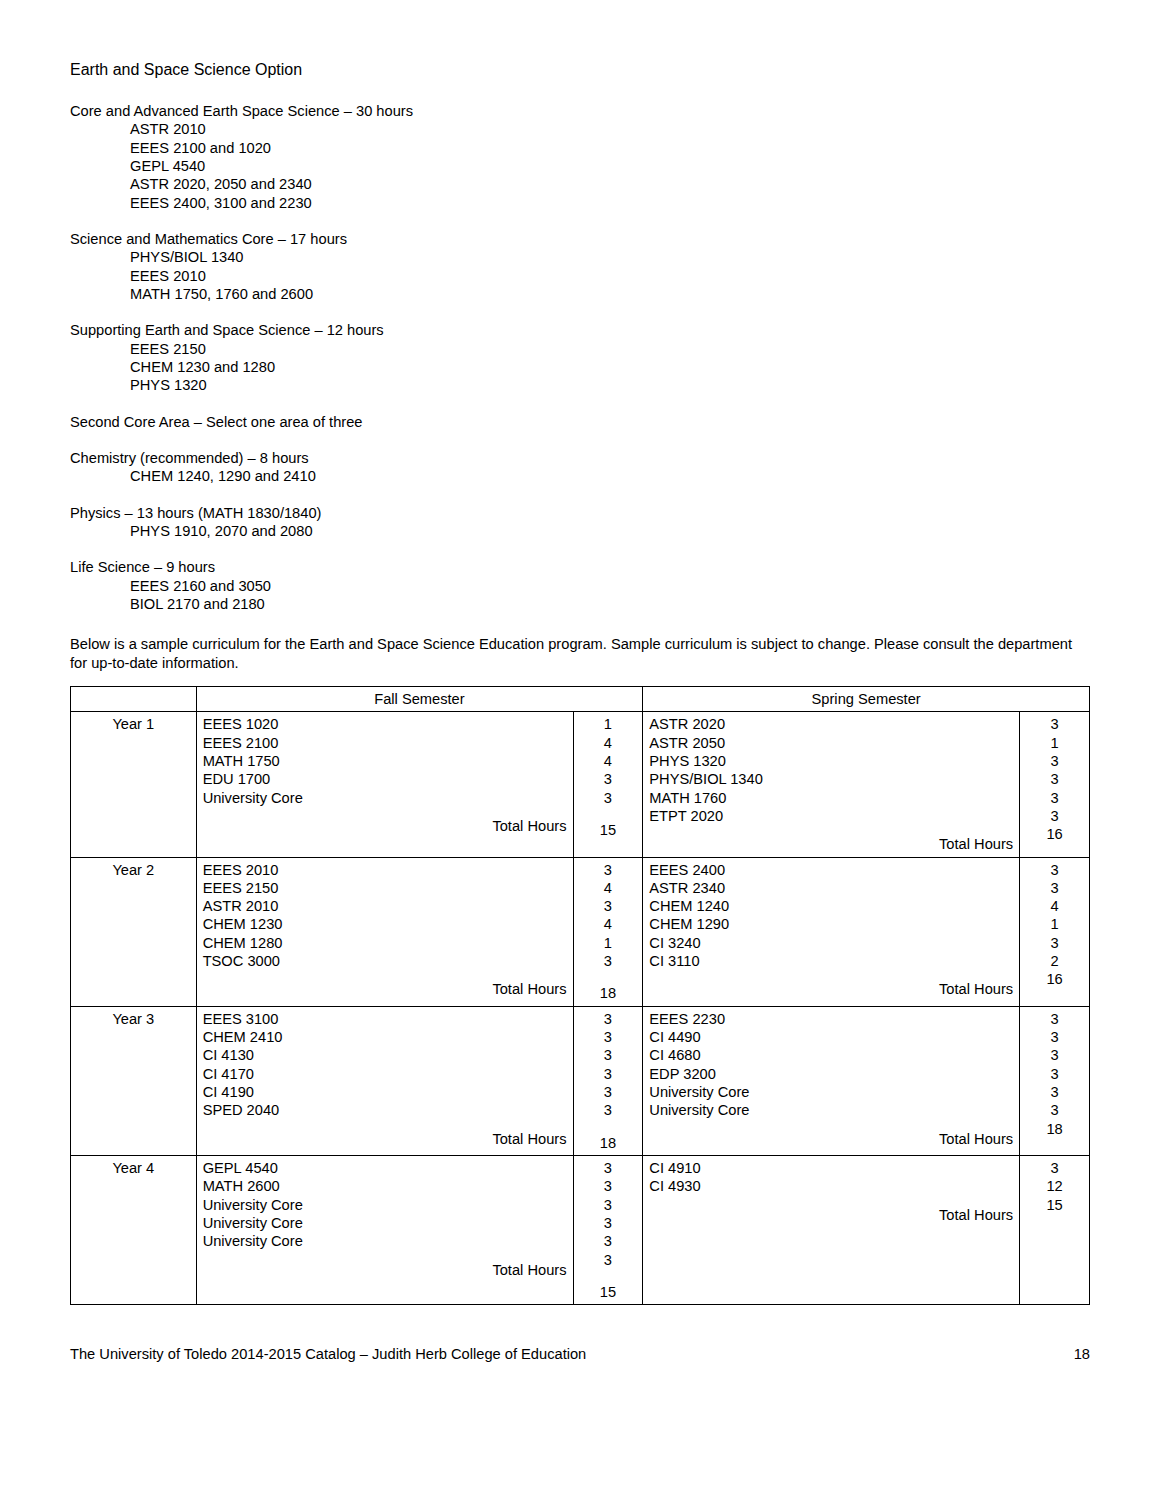Earth and Space Science Option
Core and Advanced Earth Space Science – 30 hours
ASTR 2010
EEES 2100 and 1020
GEPL 4540
ASTR 2020, 2050 and 2340
EEES 2400, 3100 and 2230
Science and Mathematics Core – 17 hours
PHYS/BIOL 1340
EEES 2010
MATH 1750, 1760 and 2600
Supporting Earth and Space Science – 12 hours
EEES 2150
CHEM 1230 and 1280
PHYS 1320
Second Core Area – Select one area of three
Chemistry (recommended) – 8 hours
CHEM 1240, 1290 and 2410
Physics – 13 hours (MATH 1830/1840)
PHYS 1910, 2070 and 2080
Life Science – 9 hours
EEES 2160 and 3050
BIOL 2170 and 2180
Below is a sample curriculum for the Earth and Space Science Education program. Sample curriculum is subject to change. Please consult the department for up-to-date information.
| | Fall Semester | Spring Semester |
| --- | --- | --- |
| Year 1 | EEES 1020 EEES 2100 MATH 1750 EDU 1700 University Core Total Hours | 1 4 4 3 3 15 | ASTR 2020 ASTR 2050 PHYS 1320 PHYS/BIOL 1340 MATH 1760 ETPT 2020 Total Hours | 3 1 3 3 3 3 16 |
| Year 2 | EEES 2010 EEES 2150 ASTR 2010 CHEM 1230 CHEM 1280 TSOC 3000 Total Hours | 3 4 3 4 1 3 18 | EEES 2400 ASTR 2340 CHEM 1240 CHEM 1290 CI 3240 CI 3110 Total Hours | 3 3 4 1 3 2 16 |
| Year 3 | EEES 3100 CHEM 2410 CI 4130 CI 4170 CI 4190 SPED 2040 Total Hours | 3 3 3 3 3 3 18 | EEES 2230 CI 4490 CI 4680 EDP 3200 University Core University Core Total Hours | 3 3 3 3 3 3 18 |
| Year 4 | GEPL 4540 MATH 2600 University Core University Core University Core Total Hours | 3 3 3 3 3 3 15 | CI 4910 CI 4930 Total Hours | 3 12 15 |
The University of Toledo 2014-2015 Catalog – Judith Herb College of Education 18